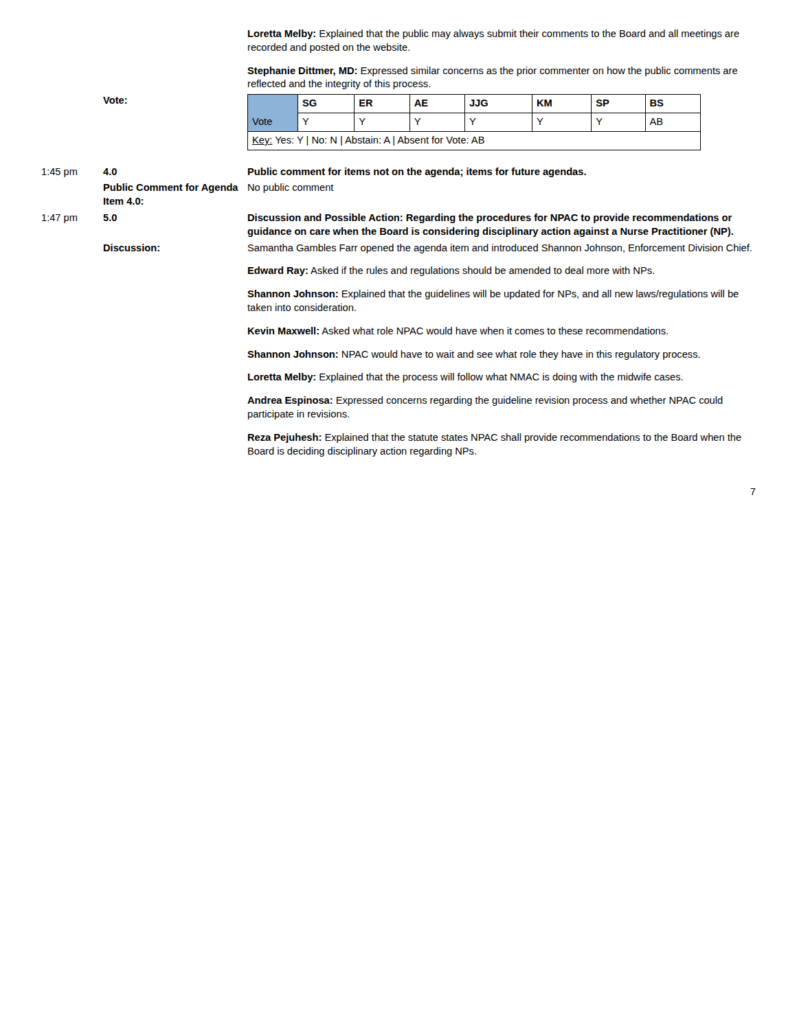Loretta Melby: Explained that the public may always submit their comments to the Board and all meetings are recorded and posted on the website.
Stephanie Dittmer, MD: Expressed similar concerns as the prior commenter on how the public comments are reflected and the integrity of this process.
Vote:
| Vote | SG | ER | AE | JJG | KM | SP | BS |
| Y | Y | Y | Y | Y | Y | AB |
| Key: Yes: Y / No: N / Abstain: A / Absent for Vote: AB |
1:45 pm
4.0
Public comment for items not on the agenda; items for future agendas.
Public Comment for Agenda Item 4.0:
No public comment
1:47 pm
5.0
Discussion and Possible Action: Regarding the procedures for NPAC to provide recommendations or guidance on care when the Board is considering disciplinary action against a Nurse Practitioner (NP).
Discussion:
Samantha Gambles Farr opened the agenda item and introduced Shannon Johnson, Enforcement Division Chief.
Edward Ray: Asked if the rules and regulations should be amended to deal more with NPs.
Shannon Johnson: Explained that the guidelines will be updated for NPs, and all new laws/regulations will be taken into consideration.
Kevin Maxwell: Asked what role NPAC would have when it comes to these recommendations.
Shannon Johnson: NPAC would have to wait and see what role they have in this regulatory process.
Loretta Melby: Explained that the process will follow what NMAC is doing with the midwife cases.
Andrea Espinosa: Expressed concerns regarding the guideline revision process and whether NPAC could participate in revisions.
Reza Pejuhesh: Explained that the statute states NPAC shall provide recommendations to the Board when the Board is deciding disciplinary action regarding NPs.
7